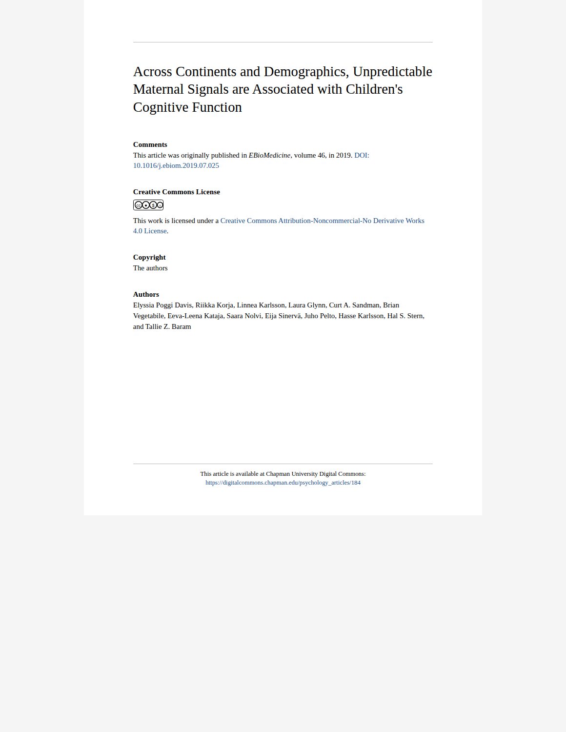Across Continents and Demographics, Unpredictable Maternal Signals are Associated with Children's Cognitive Function
Comments
This article was originally published in EBioMedicine, volume 46, in 2019. DOI: 10.1016/j.ebiom.2019.07.025
Creative Commons License
cc ● $ =
This work is licensed under a Creative Commons Attribution-Noncommercial-No Derivative Works 4.0 License.
Copyright
The authors
Authors
Elyssia Poggi Davis, Riikka Korja, Linnea Karlsson, Laura Glynn, Curt A. Sandman, Brian Vegetabile, Eeva-Leena Kataja, Saara Nolvi, Eija Sinervä, Juho Pelto, Hasse Karlsson, Hal S. Stern, and Tallie Z. Baram
This article is available at Chapman University Digital Commons: https://digitalcommons.chapman.edu/psychology_articles/184